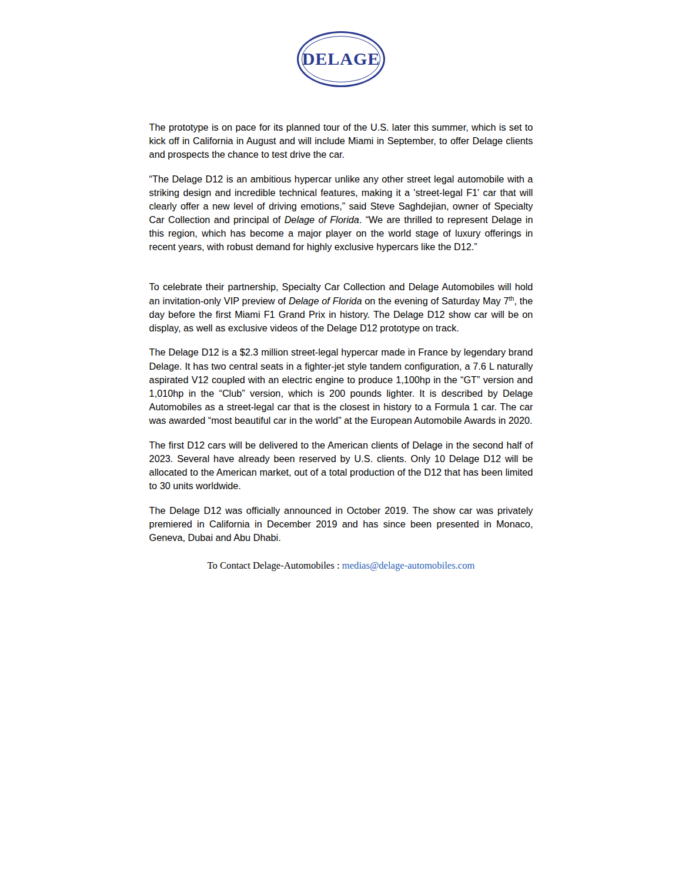DELAGE
The prototype is on pace for its planned tour of the U.S. later this summer, which is set to kick off in California in August and will include Miami in September, to offer Delage clients and prospects the chance to test drive the car.
“The Delage D12 is an ambitious hypercar unlike any other street legal automobile with a striking design and incredible technical features, making it a 'street-legal F1' car that will clearly offer a new level of driving emotions,” said Steve Saghdejian, owner of Specialty Car Collection and principal of Delage of Florida. “We are thrilled to represent Delage in this region, which has become a major player on the world stage of luxury offerings in recent years, with robust demand for highly exclusive hypercars like the D12.”
To celebrate their partnership, Specialty Car Collection and Delage Automobiles will hold an invitation-only VIP preview of Delage of Florida on the evening of Saturday May 7th, the day before the first Miami F1 Grand Prix in history. The Delage D12 show car will be on display, as well as exclusive videos of the Delage D12 prototype on track.
The Delage D12 is a $2.3 million street-legal hypercar made in France by legendary brand Delage. It has two central seats in a fighter-jet style tandem configuration, a 7.6 L naturally aspirated V12 coupled with an electric engine to produce 1,100hp in the “GT” version and 1,010hp in the “Club” version, which is 200 pounds lighter. It is described by Delage Automobiles as a street-legal car that is the closest in history to a Formula 1 car. The car was awarded “most beautiful car in the world” at the European Automobile Awards in 2020.
The first D12 cars will be delivered to the American clients of Delage in the second half of 2023. Several have already been reserved by U.S. clients. Only 10 Delage D12 will be allocated to the American market, out of a total production of the D12 that has been limited to 30 units worldwide.
The Delage D12 was officially announced in October 2019. The show car was privately premiered in California in December 2019 and has since been presented in Monaco, Geneva, Dubai and Abu Dhabi.
To Contact Delage-Automobiles : medias@delage-automobiles.com